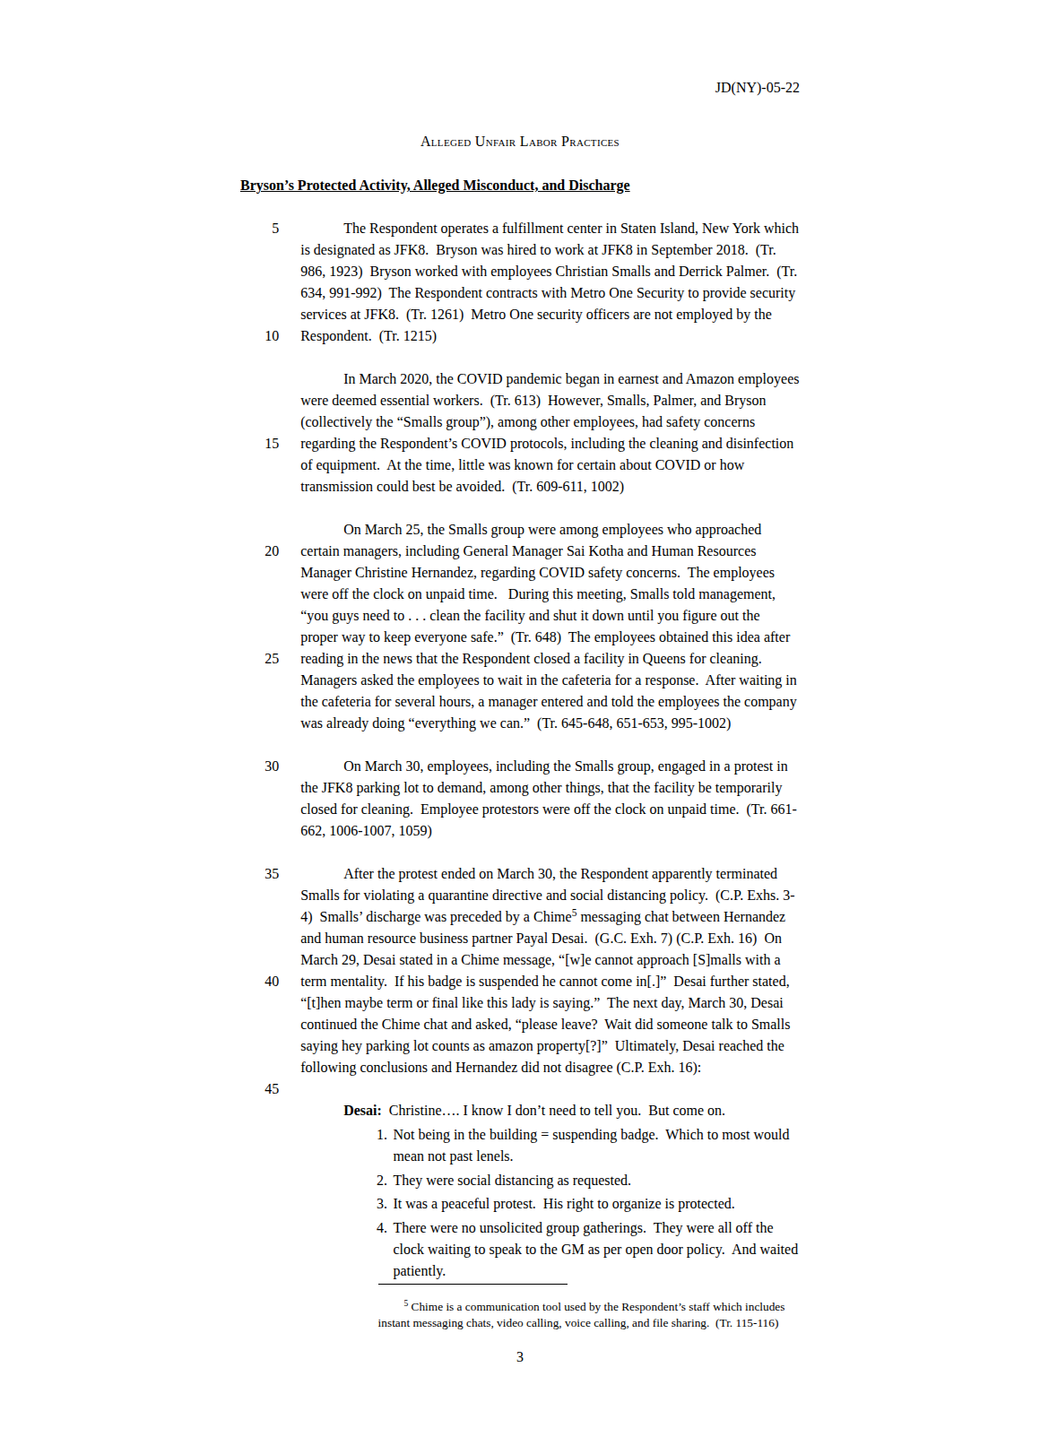JD(NY)-05-22
Alleged Unfair Labor Practices
Bryson’s Protected Activity, Alleged Misconduct, and Discharge
5 10 15 20 25 30 35 40 45
The Respondent operates a fulfillment center in Staten Island, New York which is designated as JFK8. Bryson was hired to work at JFK8 in September 2018. (Tr. 986, 1923) Bryson worked with employees Christian Smalls and Derrick Palmer. (Tr. 634, 991-992) The Respondent contracts with Metro One Security to provide security services at JFK8. (Tr. 1261) Metro One security officers are not employed by the Respondent. (Tr. 1215)
In March 2020, the COVID pandemic began in earnest and Amazon employees were deemed essential workers. (Tr. 613) However, Smalls, Palmer, and Bryson (collectively the “Smalls group”), among other employees, had safety concerns regarding the Respondent’s COVID protocols, including the cleaning and disinfection of equipment. At the time, little was known for certain about COVID or how transmission could best be avoided. (Tr. 609-611, 1002)
On March 25, the Smalls group were among employees who approached certain managers, including General Manager Sai Kotha and Human Resources Manager Christine Hernandez, regarding COVID safety concerns. The employees were off the clock on unpaid time. During this meeting, Smalls told management, “you guys need to . . . clean the facility and shut it down until you figure out the proper way to keep everyone safe.” (Tr. 648) The employees obtained this idea after reading in the news that the Respondent closed a facility in Queens for cleaning. Managers asked the employees to wait in the cafeteria for a response. After waiting in the cafeteria for several hours, a manager entered and told the employees the company was already doing “everything we can.” (Tr. 645-648, 651-653, 995-1002)
On March 30, employees, including the Smalls group, engaged in a protest in the JFK8 parking lot to demand, among other things, that the facility be temporarily closed for cleaning. Employee protestors were off the clock on unpaid time. (Tr. 661-662, 1006-1007, 1059)
After the protest ended on March 30, the Respondent apparently terminated Smalls for violating a quarantine directive and social distancing policy. (C.P. Exhs. 3-4) Smalls’ discharge was preceded by a Chime5 messaging chat between Hernandez and human resource business partner Payal Desai. (G.C. Exh. 7) (C.P. Exh. 16) On March 29, Desai stated in a Chime message, “[w]e cannot approach [S]malls with a term mentality. If his badge is suspended he cannot come in[.]” Desai further stated, “[t]hen maybe term or final like this lady is saying.” The next day, March 30, Desai continued the Chime chat and asked, “please leave? Wait did someone talk to Smalls saying hey parking lot counts as amazon property[?]” Ultimately, Desai reached the following conclusions and Hernandez did not disagree (C.P. Exh. 16):
Desai: Christine…. I know I don’t need to tell you. But come on.
Not being in the building = suspending badge. Which to most would mean not past lenels.
They were social distancing as requested.
It was a peaceful protest. His right to organize is protected.
There were no unsolicited group gatherings. They were all off the clock waiting to speak to the GM as per open door policy. And waited patiently.
5 Chime is a communication tool used by the Respondent’s staff which includes instant messaging chats, video calling, voice calling, and file sharing. (Tr. 115-116)
3